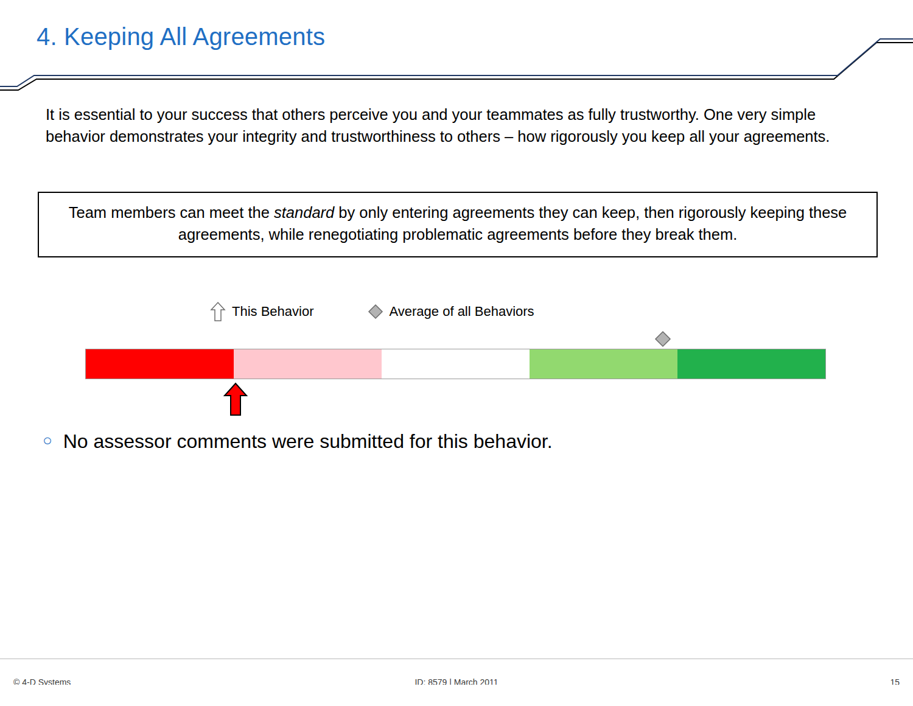4. Keeping All Agreements
It is essential to your success that others perceive you and your teammates as fully trustworthy. One very simple behavior demonstrates your integrity and trustworthiness to others – how rigorously you keep all your agreements.
Team members can meet the standard by only entering agreements they can keep, then rigorously keeping these agreements, while renegotiating problematic agreements before they break them.
This Behavior
Average of all Behaviors
○ No assessor comments were submitted for this behavior.
© 4-D Systems ID: 8579 | March 2011 15